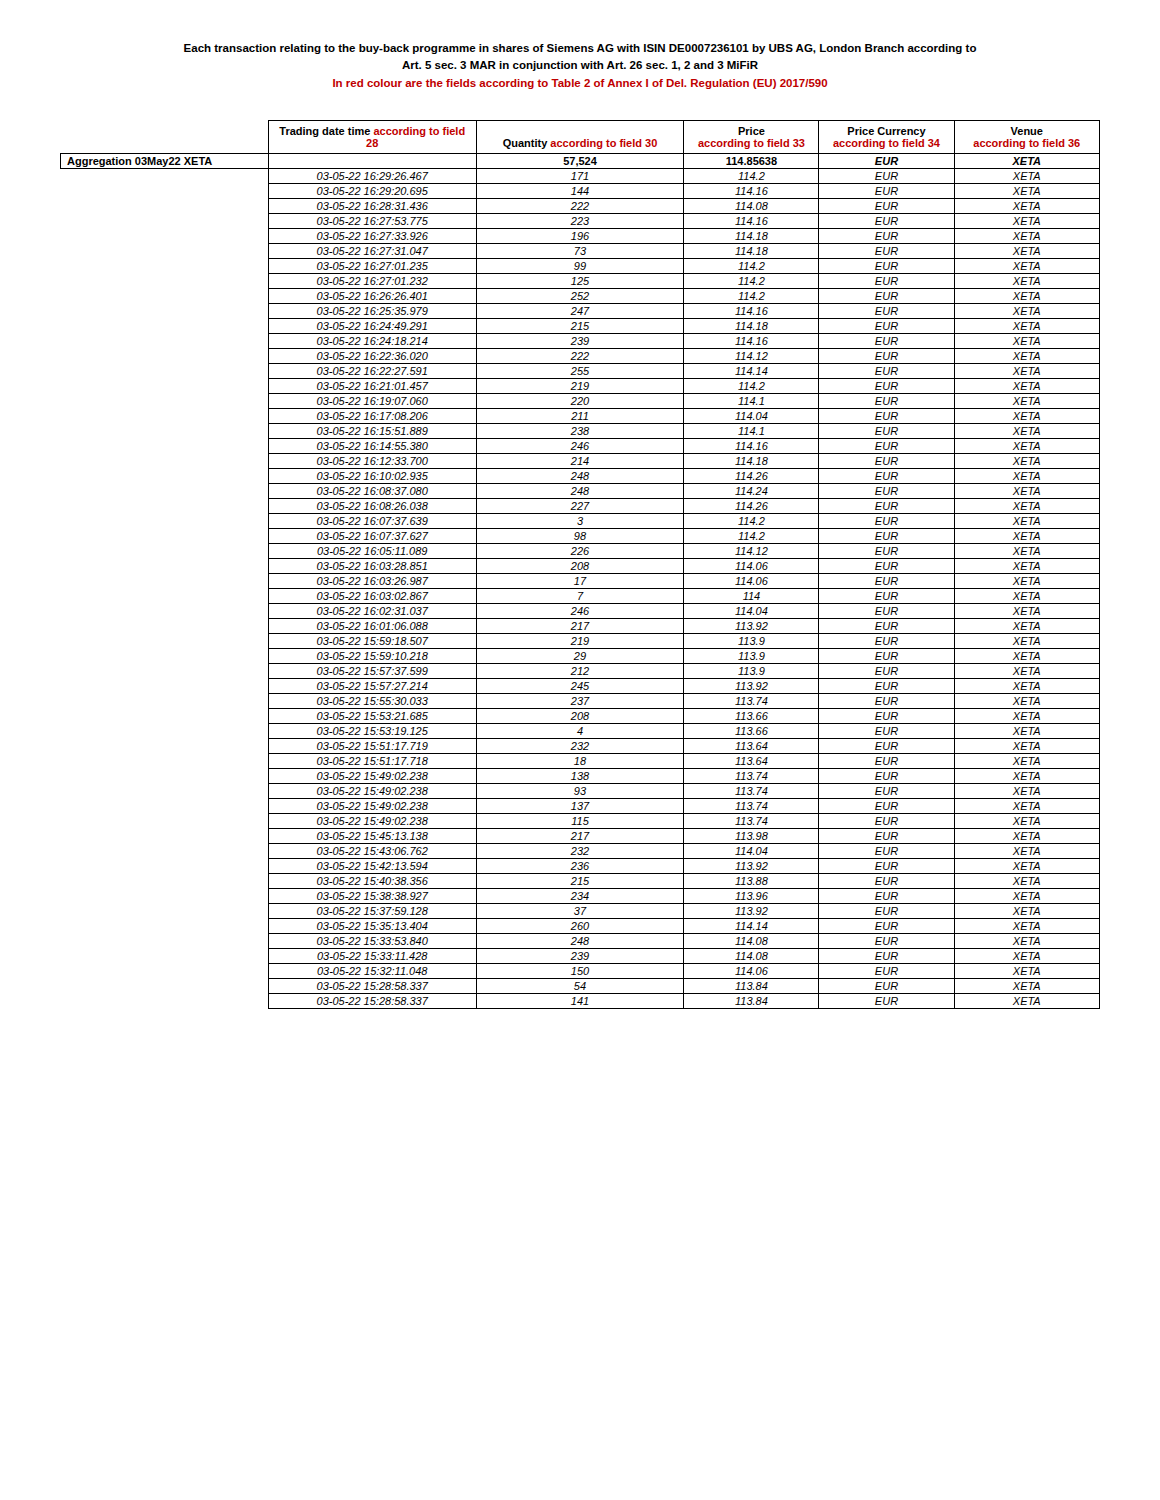Each transaction relating to the buy-back programme in shares of Siemens AG with ISIN DE0007236101 by UBS AG, London Branch according to
Art. 5 sec. 3 MAR in conjunction with Art. 26 sec. 1, 2 and 3 MiFiR
In red colour are the fields according to Table 2 of Annex I of Del. Regulation (EU) 2017/590
| | Trading date time according to field 28 | Quantity according to field 30 | Price according to field 33 | Price Currency according to field 34 | Venue according to field 36 |
| --- | --- | --- | --- | --- | --- |
| Aggregation 03May22 XETA | | 57,524 | 114.85638 | EUR | XETA |
| | 03-05-22 16:29:26.467 | 171 | 114.2 | EUR | XETA |
| | 03-05-22 16:29:20.695 | 144 | 114.16 | EUR | XETA |
| | 03-05-22 16:28:31.436 | 222 | 114.08 | EUR | XETA |
| | 03-05-22 16:27:53.775 | 223 | 114.16 | EUR | XETA |
| | 03-05-22 16:27:33.926 | 196 | 114.18 | EUR | XETA |
| | 03-05-22 16:27:31.047 | 73 | 114.18 | EUR | XETA |
| | 03-05-22 16:27:01.235 | 99 | 114.2 | EUR | XETA |
| | 03-05-22 16:27:01.232 | 125 | 114.2 | EUR | XETA |
| | 03-05-22 16:26:26.401 | 252 | 114.2 | EUR | XETA |
| | 03-05-22 16:25:35.979 | 247 | 114.16 | EUR | XETA |
| | 03-05-22 16:24:49.291 | 215 | 114.18 | EUR | XETA |
| | 03-05-22 16:24:18.214 | 239 | 114.16 | EUR | XETA |
| | 03-05-22 16:22:36.020 | 222 | 114.12 | EUR | XETA |
| | 03-05-22 16:22:27.591 | 255 | 114.14 | EUR | XETA |
| | 03-05-22 16:21:01.457 | 219 | 114.2 | EUR | XETA |
| | 03-05-22 16:19:07.060 | 220 | 114.1 | EUR | XETA |
| | 03-05-22 16:17:08.206 | 211 | 114.04 | EUR | XETA |
| | 03-05-22 16:15:51.889 | 238 | 114.1 | EUR | XETA |
| | 03-05-22 16:14:55.380 | 246 | 114.16 | EUR | XETA |
| | 03-05-22 16:12:33.700 | 214 | 114.18 | EUR | XETA |
| | 03-05-22 16:10:02.935 | 248 | 114.26 | EUR | XETA |
| | 03-05-22 16:08:37.080 | 248 | 114.24 | EUR | XETA |
| | 03-05-22 16:08:26.038 | 227 | 114.26 | EUR | XETA |
| | 03-05-22 16:07:37.639 | 3 | 114.2 | EUR | XETA |
| | 03-05-22 16:07:37.627 | 98 | 114.2 | EUR | XETA |
| | 03-05-22 16:05:11.089 | 226 | 114.12 | EUR | XETA |
| | 03-05-22 16:03:28.851 | 208 | 114.06 | EUR | XETA |
| | 03-05-22 16:03:26.987 | 17 | 114.06 | EUR | XETA |
| | 03-05-22 16:03:02.867 | 7 | 114 | EUR | XETA |
| | 03-05-22 16:02:31.037 | 246 | 114.04 | EUR | XETA |
| | 03-05-22 16:01:06.088 | 217 | 113.92 | EUR | XETA |
| | 03-05-22 15:59:18.507 | 219 | 113.9 | EUR | XETA |
| | 03-05-22 15:59:10.218 | 29 | 113.9 | EUR | XETA |
| | 03-05-22 15:57:37.599 | 212 | 113.9 | EUR | XETA |
| | 03-05-22 15:57:27.214 | 245 | 113.92 | EUR | XETA |
| | 03-05-22 15:55:30.033 | 237 | 113.74 | EUR | XETA |
| | 03-05-22 15:53:21.685 | 208 | 113.66 | EUR | XETA |
| | 03-05-22 15:53:19.125 | 4 | 113.66 | EUR | XETA |
| | 03-05-22 15:51:17.719 | 232 | 113.64 | EUR | XETA |
| | 03-05-22 15:51:17.718 | 18 | 113.64 | EUR | XETA |
| | 03-05-22 15:49:02.238 | 138 | 113.74 | EUR | XETA |
| | 03-05-22 15:49:02.238 | 93 | 113.74 | EUR | XETA |
| | 03-05-22 15:49:02.238 | 137 | 113.74 | EUR | XETA |
| | 03-05-22 15:49:02.238 | 115 | 113.74 | EUR | XETA |
| | 03-05-22 15:45:13.138 | 217 | 113.98 | EUR | XETA |
| | 03-05-22 15:43:06.762 | 232 | 114.04 | EUR | XETA |
| | 03-05-22 15:42:13.594 | 236 | 113.92 | EUR | XETA |
| | 03-05-22 15:40:38.356 | 215 | 113.88 | EUR | XETA |
| | 03-05-22 15:38:38.927 | 234 | 113.96 | EUR | XETA |
| | 03-05-22 15:37:59.128 | 37 | 113.92 | EUR | XETA |
| | 03-05-22 15:35:13.404 | 260 | 114.14 | EUR | XETA |
| | 03-05-22 15:33:53.840 | 248 | 114.08 | EUR | XETA |
| | 03-05-22 15:33:11.428 | 239 | 114.08 | EUR | XETA |
| | 03-05-22 15:32:11.048 | 150 | 114.06 | EUR | XETA |
| | 03-05-22 15:28:58.337 | 54 | 113.84 | EUR | XETA |
| | 03-05-22 15:28:58.337 | 141 | 113.84 | EUR | XETA |